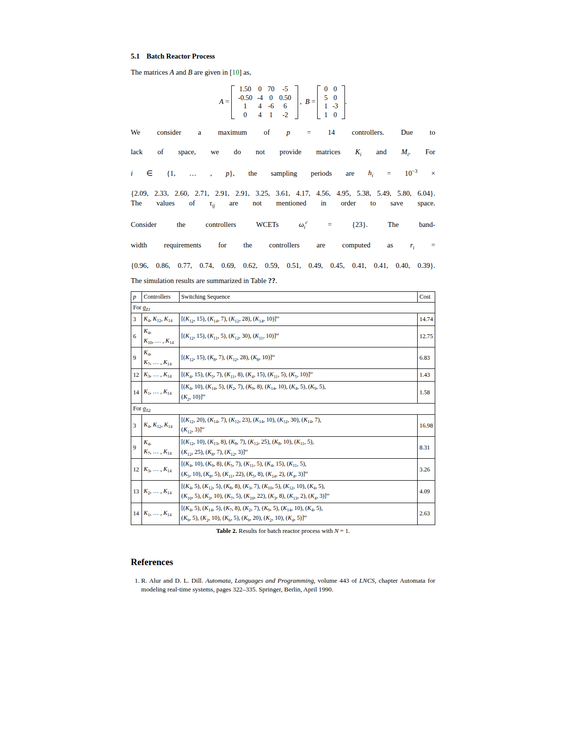5.1 Batch Reactor Process
The matrices A and B are given in [10] as,
A =
| 1.50 | 0 | 70 | -5 |
| -0.50 | -4 | 0 | 0.50 |
| 1 | 4 | -6 | 6 |
| 0 | 4 | 1 | -2 |
, B =
| 0 | 0 |
| 5 | 0 |
| 1 | -3 |
| 1 | 0 |
.
We consider a maximum of p = 14 controllers. Due to lack of space, we do not provide matrices Ki and Mi. For i ∈ {1, … , p}, the sampling periods are hi = 10−3 × {2.09, 2.33, 2.60, 2.71, 2.91, 2.91, 3.25, 3.61, 4.17, 4.56, 4.95, 5.38, 5.49, 5.80, 6.04}. The values of τij are not mentioned in order to save space. Consider the controllers WCETs ωic = {23}. The band- width requirements for the controllers are computed as ri = {0.96, 0.86, 0.77, 0.74, 0.69, 0.62, 0.59, 0.51, 0.49, 0.45, 0.41, 0.41, 0.40, 0.39}.
The simulation results are summarized in Table ??.
| p | Controllers | Switching Sequence | Cost |
| --- | --- | --- | --- |
| For σ T1 |
| 3 | K 4 , K 12 , K 14 | [( K 12 , 15), ( K 14 , 7), ( K 12 , 28), ( K 14 , 10)] ω | 14.74 |
| 6 | K 4 , K 10 , … , K 14 | [( K 12 , 15), ( K 11 , 5), ( K 12 , 30), ( K 11 , 10)] ω | 12.75 |
| 9 | K 4 , K 7 , … , K 14 | [( K 12 , 15), ( K 8 , 7), ( K 12 , 28), ( K 8 , 10)] ω | 6.83 |
| 12 | K 3 , … , K 14 | [( K 4 , 15), ( K 5 , 7), ( K 11 , 8), ( K 4 , 15), ( K 11 , 5), ( K 5 , 10)] ω | 1.43 |
| 14 | K 1 , … , K 14 | [( K 4 , 10), ( K 14 , 5), ( K 2 , 7), ( K 9 , 8), ( K 14 , 10), ( K 4 , 5), ( K 9 , 5), ( K 2 , 10)] ω | 1.58 |
| For σ T2 |
| 3 | K 4 , K 12 , K 14 | [( K 12 , 20), ( K 14 , 7), ( K 12 , 23), ( K 14 , 10), ( K 12 , 30), ( K 14 , 7), ( K 12 , 3)] ω | 16.98 |
| 9 | K 4 , K 7 , … , K 14 | [( K 12 , 10), ( K 13 , 8), ( K 8 , 7), ( K 12 , 25), ( K 8 , 10), ( K 11 , 5), ( K 12 , 25), ( K 8 , 7), ( K 12 , 3)] ω | 8.31 |
| 12 | K 3 , … , K 14 | [( K 4 , 10), ( K 9 , 8), ( K 5 , 7), ( K 11 , 5), ( K 4 , 15), ( K 11 , 5), ( K 5 , 10), ( K 8 , 5), ( K 11 , 22), ( K 5 , 8), ( K 14 , 2), ( K 4 , 3)] ω | 3.26 |
| 13 | K 2 , … , K 14 | [( K 4 , 5), ( K 12 , 5), ( K 8 , 8), ( K 3 , 7), ( K 10 , 5), ( K 12 , 10), ( K 4 , 5), ( K 10 , 5), ( K 3 , 10), ( K 7 , 5), ( K 10 , 22), ( K 3 , 8), ( K 13 , 2), ( K 4 , 3)] ω | 4.09 |
| 14 | K 1 , … , K 14 | [( K 4 , 5), ( K 14 , 5), ( K 7 , 8), ( K 2 , 7), ( K 9 , 5), ( K 14 , 10), ( K 4 , 5), ( K 9 , 5), ( K 2 , 10), ( K 6 , 5), ( K 9 , 20), ( K 2 , 10), ( K 4 , 5)] ω | 2.63 |
Table 2. Results for batch reactor process with N = 1.
References
R. Alur and D. L. Dill. Automata, Languages and Programming, volume 443 of LNCS, chapter Automata for modeling real-time systems, pages 322–335. Springer, Berlin, April 1990.